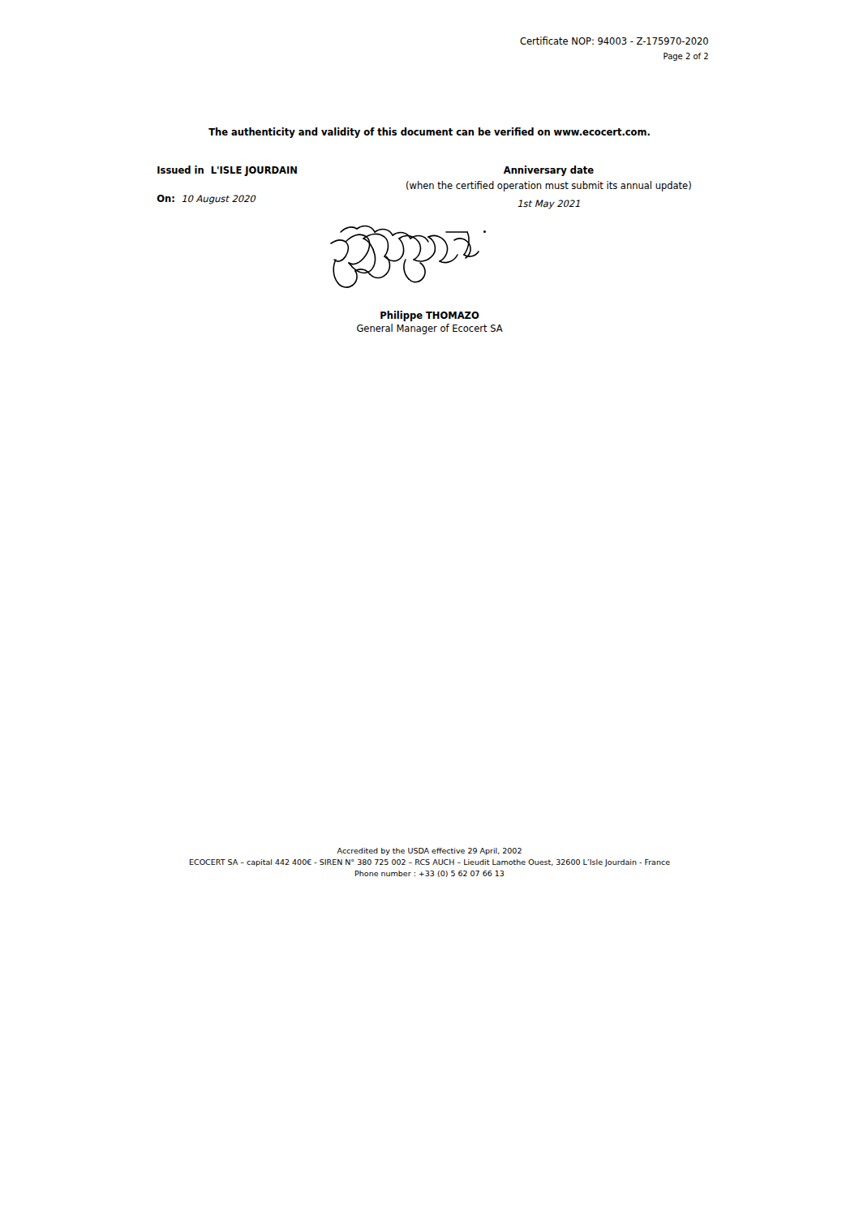Certificate NOP: 94003 - Z-175970-2020
Page 2 of 2
The authenticity and validity of this document can be verified on www.ecocert.com.
Issued in L'ISLE JOURDAIN
On: 10 August 2020
Anniversary date
(when the certified operation must submit its annual update)
1st May 2021
Philippe THOMAZO
General Manager of Ecocert SA
Accredited by the USDA effective 29 April, 2002
ECOCERT SA – capital 442 400€ - SIREN N° 380 725 002 – RCS AUCH – Lieudit Lamothe Ouest, 32600 L’Isle Jourdain - France
Phone number : +33 (0) 5 62 07 66 13